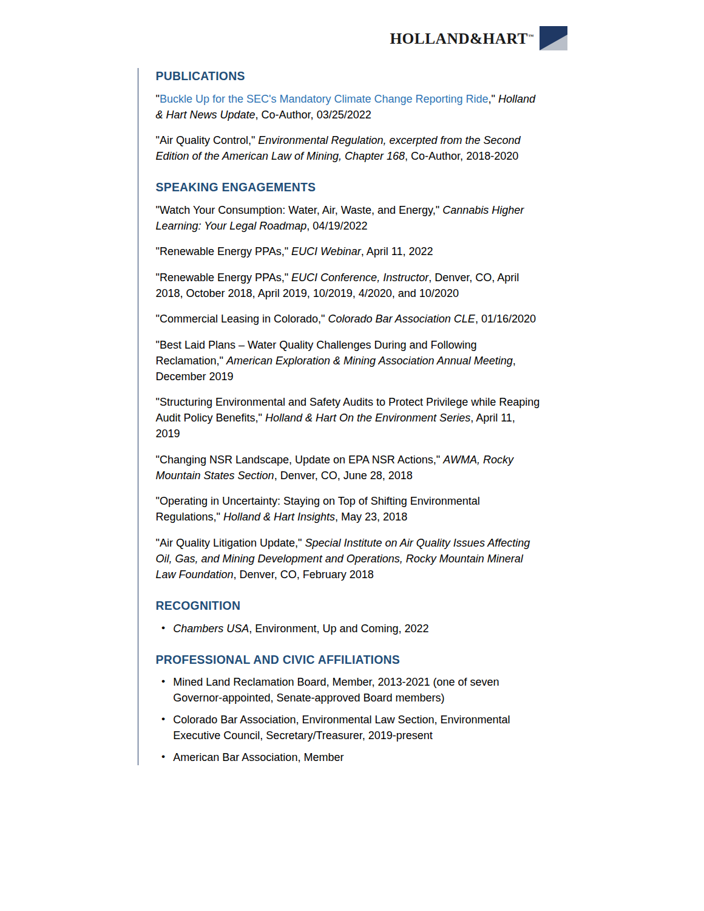HOLLAND&HART™
Publications
"Buckle Up for the SEC's Mandatory Climate Change Reporting Ride," Holland & Hart News Update, Co-Author, 03/25/2022
"Air Quality Control," Environmental Regulation, excerpted from the Second Edition of the American Law of Mining, Chapter 168, Co-Author, 2018-2020
Speaking Engagements
"Watch Your Consumption: Water, Air, Waste, and Energy," Cannabis Higher Learning: Your Legal Roadmap, 04/19/2022
"Renewable Energy PPAs," EUCI Webinar, April 11, 2022
"Renewable Energy PPAs," EUCI Conference, Instructor, Denver, CO, April 2018, October 2018, April 2019, 10/2019, 4/2020, and 10/2020
"Commercial Leasing in Colorado," Colorado Bar Association CLE, 01/16/2020
"Best Laid Plans – Water Quality Challenges During and Following Reclamation," American Exploration & Mining Association Annual Meeting, December 2019
"Structuring Environmental and Safety Audits to Protect Privilege while Reaping Audit Policy Benefits," Holland & Hart On the Environment Series, April 11, 2019
"Changing NSR Landscape, Update on EPA NSR Actions," AWMA, Rocky Mountain States Section, Denver, CO, June 28, 2018
"Operating in Uncertainty: Staying on Top of Shifting Environmental Regulations," Holland & Hart Insights, May 23, 2018
"Air Quality Litigation Update," Special Institute on Air Quality Issues Affecting Oil, Gas, and Mining Development and Operations, Rocky Mountain Mineral Law Foundation, Denver, CO, February 2018
Recognition
Chambers USA, Environment, Up and Coming, 2022
Professional and Civic Affiliations
Mined Land Reclamation Board, Member, 2013-2021 (one of seven Governor-appointed, Senate-approved Board members)
Colorado Bar Association, Environmental Law Section, Environmental Executive Council, Secretary/Treasurer, 2019-present
American Bar Association, Member